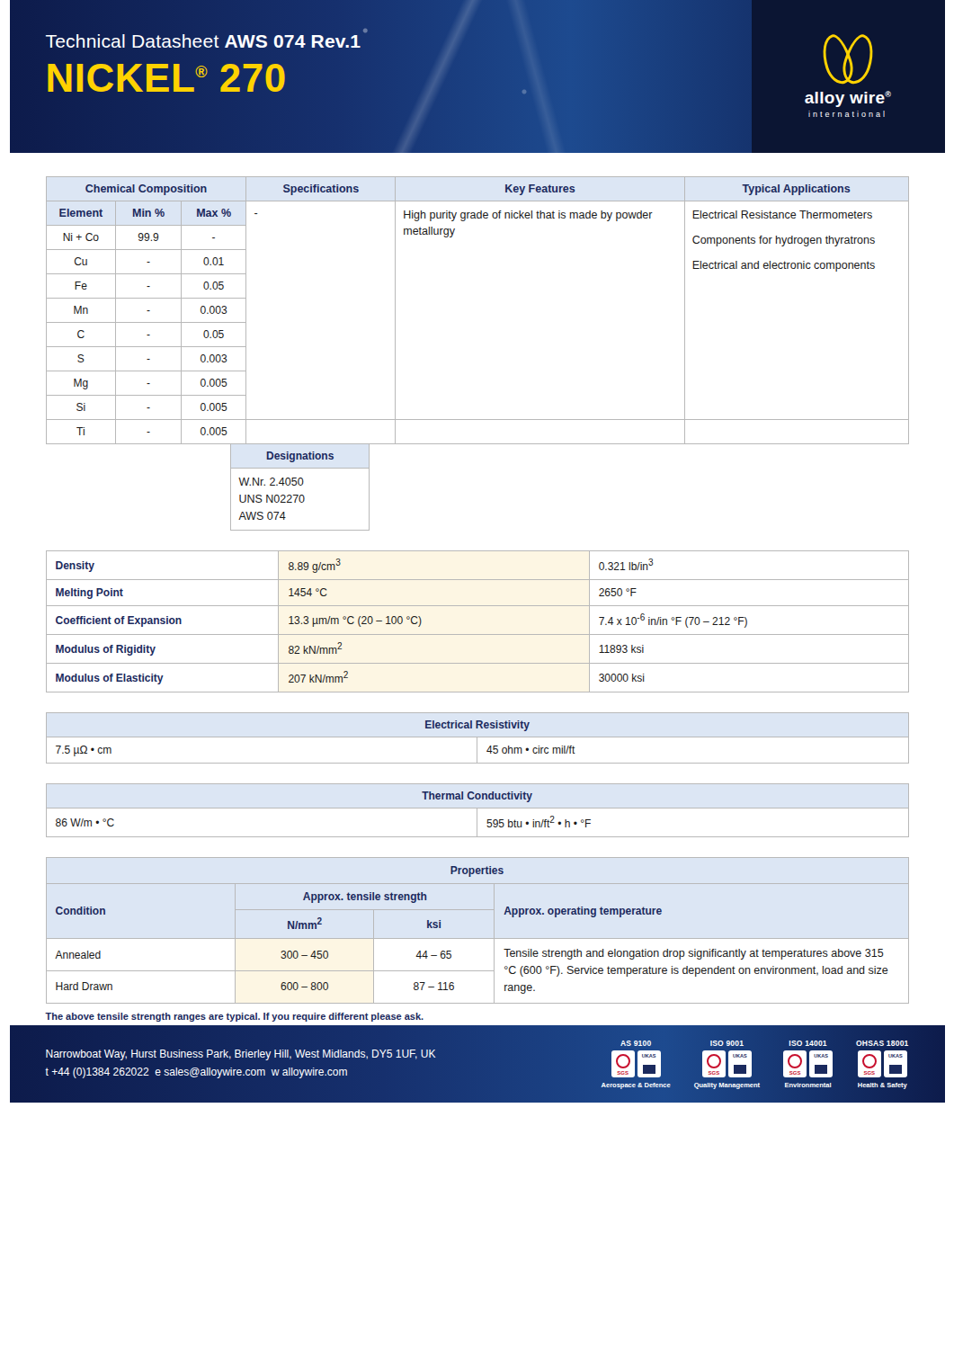Technical Datasheet AWS 074 Rev.1
NICKEL® 270
alloy wire®
international
| Chemical Composition | Specifications | Key Features | Typical Applications |
| --- | --- | --- | --- |
| Element | Min % | Max % | - | High purity grade of nickel that is made by powder metallurgy | Electrical Resistance Thermometers Components for hydrogen thyratrons Electrical and electronic components |
| Ni + Co | 99.9 | - |
| Cu | - | 0.01 |
| Fe | - | 0.05 |
| Mn | - | 0.003 |
| C | - | 0.05 |
| S | - | 0.003 |
| Mg | - | 0.005 |
| Si | - | 0.005 |
| Ti | - | 0.005 | | | |
Designations block is visually inside the Specifications column. Rendered as an overlay-free second table for fidelity.
| | Designations | |
| | W.Nr. 2.4050 UNS N02270 AWS 074 | |
| Density | 8.89 g/cm 3 | 0.321 lb/in 3 |
| Melting Point | 1454 °C | 2650 °F |
| Coefficient of Expansion | 13.3 µm/m °C (20 – 100 °C) | 7.4 x 10 -6 in/in °F (70 – 212 °F) |
| Modulus of Rigidity | 82 kN/mm 2 | 11893 ksi |
| Modulus of Elasticity | 207 kN/mm 2 | 30000 ksi |
| Electrical Resistivity |
| --- |
| 7.5 µΩ • cm | 45 ohm • circ mil/ft |
| Thermal Conductivity |
| --- |
| 86 W/m • °C | 595 btu • in/ft 2 • h • °F |
| Properties |
| --- |
| Condition | Approx. tensile strength | Approx. operating temperature |
| N/mm 2 | ksi |
| Annealed | 300 – 450 | 44 – 65 | Tensile strength and elongation drop significantly at temperatures above 315 °C (600 °F). Service temperature is dependent on environment, load and size range. |
| Hard Drawn | 600 – 800 | 87 – 116 |
The above tensile strength ranges are typical. If you require different please ask.
Narrowboat Way, Hurst Business Park, Brierley Hill, West Midlands, DY5 1UF, UK
t +44 (0)1384 262022 e sales@alloywire.com w alloywire.com
AS 9100
Aerospace & Defence
ISO 9001
Quality Management
ISO 14001
Environmental
OHSAS 18001
Health & Safety